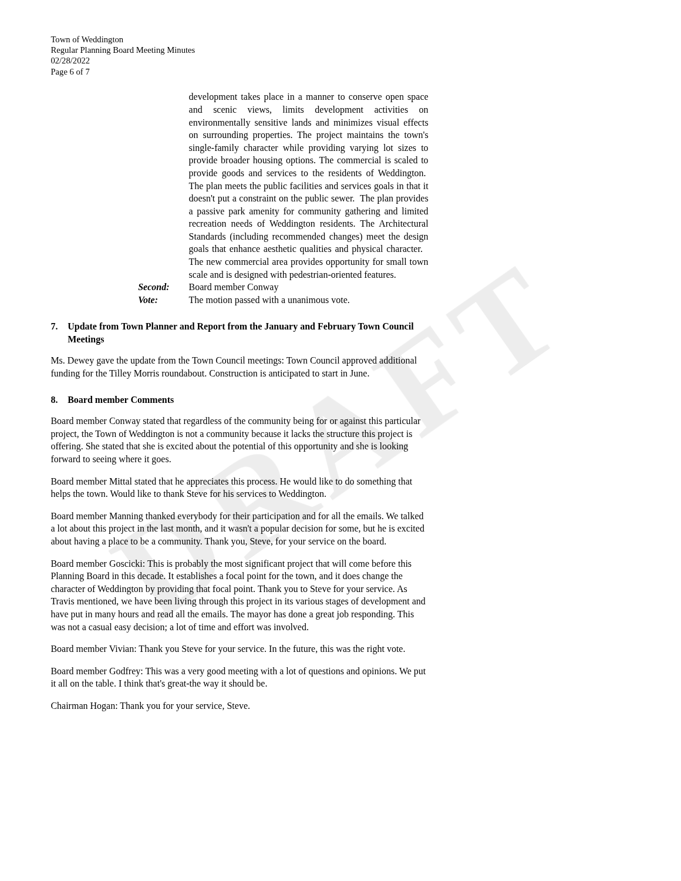DRAFT
Town of Weddington
Regular Planning Board Meeting Minutes
02/28/2022
Page 6 of 7
development takes place in a manner to conserve open space and scenic views, limits development activities on environmentally sensitive lands and minimizes visual effects on surrounding properties. The project maintains the town's single-family character while providing varying lot sizes to provide broader housing options. The commercial is scaled to provide goods and services to the residents of Weddington. The plan meets the public facilities and services goals in that it doesn't put a constraint on the public sewer. The plan provides a passive park amenity for community gathering and limited recreation needs of Weddington residents. The Architectural Standards (including recommended changes) meet the design goals that enhance aesthetic qualities and physical character. The new commercial area provides opportunity for small town scale and is designed with pedestrian-oriented features.
Second:
Board member Conway
Vote:
The motion passed with a unanimous vote.
7. Update from Town Planner and Report from the January and February Town Council Meetings
Ms. Dewey gave the update from the Town Council meetings: Town Council approved additional funding for the Tilley Morris roundabout. Construction is anticipated to start in June.
8. Board member Comments
Board member Conway stated that regardless of the community being for or against this particular project, the Town of Weddington is not a community because it lacks the structure this project is offering. She stated that she is excited about the potential of this opportunity and she is looking forward to seeing where it goes.
Board member Mittal stated that he appreciates this process. He would like to do something that helps the town. Would like to thank Steve for his services to Weddington.
Board member Manning thanked everybody for their participation and for all the emails. We talked a lot about this project in the last month, and it wasn't a popular decision for some, but he is excited about having a place to be a community. Thank you, Steve, for your service on the board.
Board member Goscicki: This is probably the most significant project that will come before this Planning Board in this decade. It establishes a focal point for the town, and it does change the character of Weddington by providing that focal point. Thank you to Steve for your service. As Travis mentioned, we have been living through this project in its various stages of development and have put in many hours and read all the emails. The mayor has done a great job responding. This was not a casual easy decision; a lot of time and effort was involved.
Board member Vivian: Thank you Steve for your service. In the future, this was the right vote.
Board member Godfrey: This was a very good meeting with a lot of questions and opinions. We put it all on the table. I think that's great-the way it should be.
Chairman Hogan: Thank you for your service, Steve.